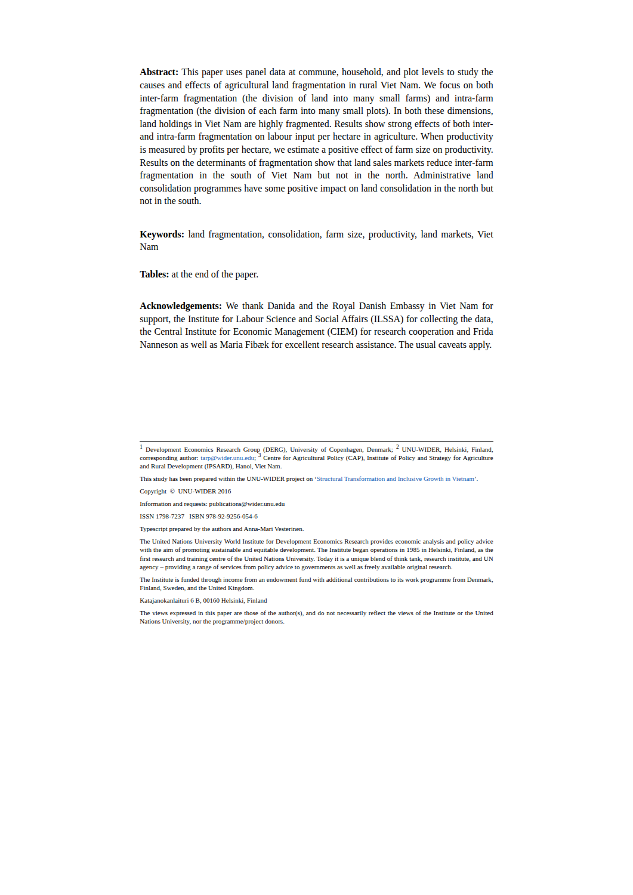Abstract: This paper uses panel data at commune, household, and plot levels to study the causes and effects of agricultural land fragmentation in rural Viet Nam. We focus on both inter-farm fragmentation (the division of land into many small farms) and intra-farm fragmentation (the division of each farm into many small plots). In both these dimensions, land holdings in Viet Nam are highly fragmented. Results show strong effects of both inter- and intra-farm fragmentation on labour input per hectare in agriculture. When productivity is measured by profits per hectare, we estimate a positive effect of farm size on productivity. Results on the determinants of fragmentation show that land sales markets reduce inter-farm fragmentation in the south of Viet Nam but not in the north. Administrative land consolidation programmes have some positive impact on land consolidation in the north but not in the south.
Keywords: land fragmentation, consolidation, farm size, productivity, land markets, Viet Nam
Tables: at the end of the paper.
Acknowledgements: We thank Danida and the Royal Danish Embassy in Viet Nam for support, the Institute for Labour Science and Social Affairs (ILSSA) for collecting the data, the Central Institute for Economic Management (CIEM) for research cooperation and Frida Nanneson as well as Maria Fibæk for excellent research assistance. The usual caveats apply.
1 Development Economics Research Group (DERG), University of Copenhagen, Denmark; 2 UNU-WIDER, Helsinki, Finland, corresponding author: tarp@wider.unu.edu; 3 Centre for Agricultural Policy (CAP), Institute of Policy and Strategy for Agriculture and Rural Development (IPSARD), Hanoi, Viet Nam.
This study has been prepared within the UNU-WIDER project on ‘Structural Transformation and Inclusive Growth in Vietnam’.
Copyright © UNU-WIDER 2016
Information and requests: publications@wider.unu.edu
ISSN 1798-7237 ISBN 978-92-9256-054-6
Typescript prepared by the authors and Anna-Mari Vesterinen.
The United Nations University World Institute for Development Economics Research provides economic analysis and policy advice with the aim of promoting sustainable and equitable development. The Institute began operations in 1985 in Helsinki, Finland, as the first research and training centre of the United Nations University. Today it is a unique blend of think tank, research institute, and UN agency – providing a range of services from policy advice to governments as well as freely available original research.
The Institute is funded through income from an endowment fund with additional contributions to its work programme from Denmark, Finland, Sweden, and the United Kingdom.
Katajanokanlaituri 6 B, 00160 Helsinki, Finland
The views expressed in this paper are those of the author(s), and do not necessarily reflect the views of the Institute or the United Nations University, nor the programme/project donors.